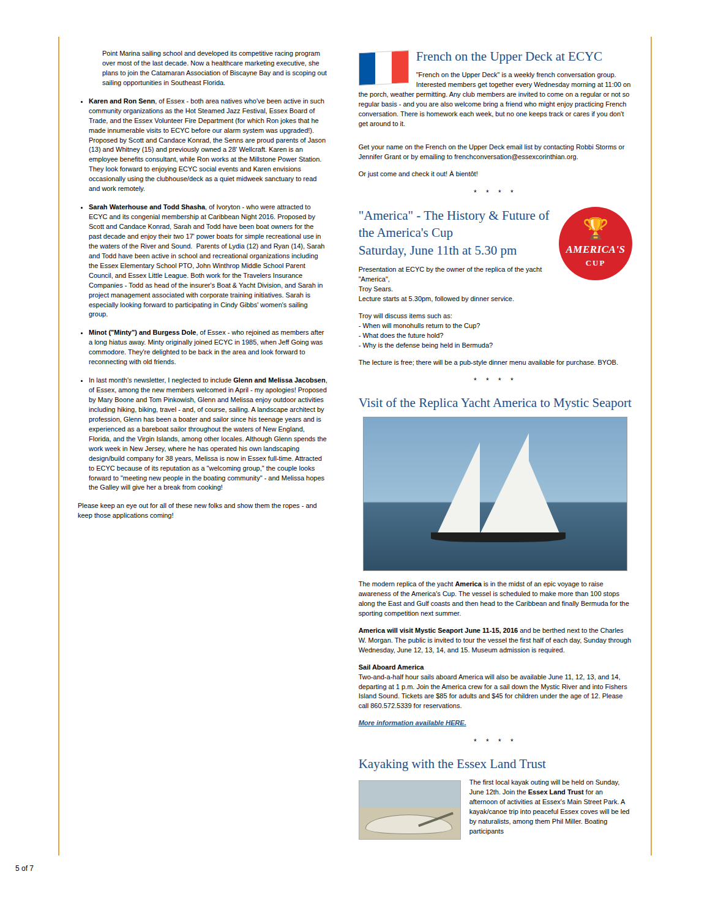Point Marina sailing school and developed its competitive racing program over most of the last decade. Now a healthcare marketing executive, she plans to join the Catamaran Association of Biscayne Bay and is scoping out sailing opportunities in Southeast Florida.
Karen and Ron Senn, of Essex - both area natives who've been active in such community organizations as the Hot Steamed Jazz Festival, Essex Board of Trade, and the Essex Volunteer Fire Department (for which Ron jokes that he made innumerable visits to ECYC before our alarm system was upgraded!). Proposed by Scott and Candace Konrad, the Senns are proud parents of Jason (13) and Whitney (15) and previously owned a 28' Wellcraft. Karen is an employee benefits consultant, while Ron works at the Millstone Power Station. They look forward to enjoying ECYC social events and Karen envisions occasionally using the clubhouse/deck as a quiet midweek sanctuary to read and work remotely.
Sarah Waterhouse and Todd Shasha, of Ivoryton - who were attracted to ECYC and its congenial membership at Caribbean Night 2016. Proposed by Scott and Candace Konrad, Sarah and Todd have been boat owners for the past decade and enjoy their two 17' power boats for simple recreational use in the waters of the River and Sound. Parents of Lydia (12) and Ryan (14), Sarah and Todd have been active in school and recreational organizations including the Essex Elementary School PTO, John Winthrop Middle School Parent Council, and Essex Little League. Both work for the Travelers Insurance Companies - Todd as head of the insurer's Boat & Yacht Division, and Sarah in project management associated with corporate training initiatives. Sarah is especially looking forward to participating in Cindy Gibbs' women's sailing group.
Minot ("Minty") and Burgess Dole, of Essex - who rejoined as members after a long hiatus away. Minty originally joined ECYC in 1985, when Jeff Going was commodore. They're delighted to be back in the area and look forward to reconnecting with old friends.
In last month's newsletter, I neglected to include Glenn and Melissa Jacobsen, of Essex, among the new members welcomed in April - my apologies! Proposed by Mary Boone and Tom Pinkowish, Glenn and Melissa enjoy outdoor activities including hiking, biking, travel - and, of course, sailing. A landscape architect by profession, Glenn has been a boater and sailor since his teenage years and is experienced as a bareboat sailor throughout the waters of New England, Florida, and the Virgin Islands, among other locales. Although Glenn spends the work week in New Jersey, where he has operated his own landscaping design/build company for 38 years, Melissa is now in Essex full-time. Attracted to ECYC because of its reputation as a "welcoming group," the couple looks forward to "meeting new people in the boating community" - and Melissa hopes the Galley will give her a break from cooking!
Please keep an eye out for all of these new folks and show them the ropes - and keep those applications coming!
French on the Upper Deck at ECYC
"French on the Upper Deck" is a weekly french conversation group. Interested members get together every Wednesday morning at 11:00 on the porch, weather permitting. Any club members are invited to come on a regular or not so regular basis - and you are also welcome bring a friend who might enjoy practicing French conversation. There is homework each week, but no one keeps track or cares if you don't get around to it.
Get your name on the French on the Upper Deck email list by contacting Robbi Storms or Jennifer Grant or by emailing to frenchconversation@essexcorinthian.org.
Or just come and check it out! À bientôt!
* * * *
🏆
AMERICA'SCUP
"America" - The History & Future of the America's Cup
Saturday, June 11th at 5.30 pm
Presentation at ECYC by the owner of the replica of the yacht "America",
Troy Sears.
Lecture starts at 5.30pm, followed by dinner service.
Troy will discuss items such as:
- When will monohulls return to the Cup?
- What does the future hold?
- Why is the defense being held in Bermuda?
The lecture is free; there will be a pub-style dinner menu available for purchase. BYOB.
* * * *
Visit of the Replica Yacht America to Mystic Seaport
The modern replica of the yacht America is in the midst of an epic voyage to raise awareness of the America's Cup. The vessel is scheduled to make more than 100 stops along the East and Gulf coasts and then head to the Caribbean and finally Bermuda for the sporting competition next summer.
America will visit Mystic Seaport June 11-15, 2016 and be berthed next to the Charles W. Morgan. The public is invited to tour the vessel the first half of each day, Sunday through Wednesday, June 12, 13, 14, and 15. Museum admission is required.
Sail Aboard America
Two-and-a-half hour sails aboard America will also be available June 11, 12, 13, and 14, departing at 1 p.m. Join the America crew for a sail down the Mystic River and into Fishers Island Sound. Tickets are $85 for adults and $45 for children under the age of 12. Please call 860.572.5339 for reservations.
More information available HERE.
* * * *
Kayaking with the Essex Land Trust
The first local kayak outing will be held on Sunday, June 12th. Join the Essex Land Trust for an afternoon of activities at Essex's Main Street Park. A kayak/canoe trip into peaceful Essex coves will be led by naturalists, among them Phil Miller. Boating participants
5 of 7